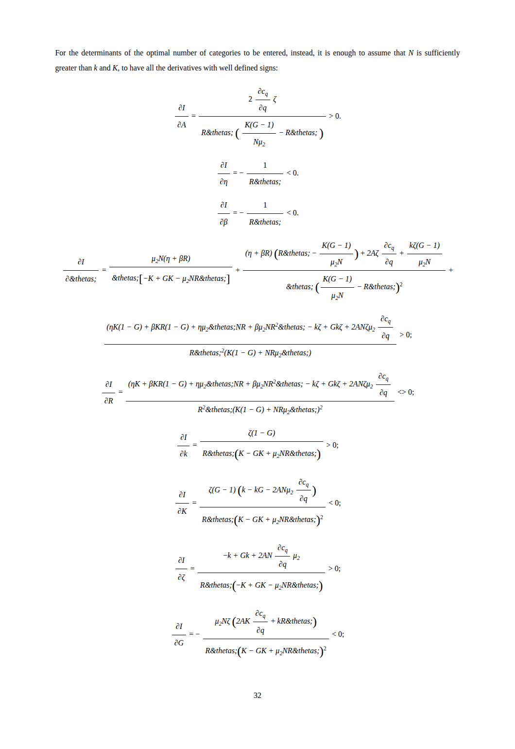For the determinants of the optimal number of categories to be entered, instead, it is enough to assume that N is sufficiently greater than k and K, to have all the derivatives with well defined signs:
∂I∂A = 2 ∂cq∂q ζ R&thetas; ( K(G − 1) Nμ2 − R&thetas; ) > 0.
∂I∂η = − 1 R&thetas; < 0.
∂I∂β = − 1 R&thetas; < 0.
∂I∂&thetas; = μ2N(η + βR) &thetas;[−K + GK − μ2NR&thetas;] + (η + βR) (R&thetas; − K(G − 1) μ2N) + 2Aζ ∂cq∂q + kζ(G − 1) μ2N &thetas; (K(G − 1) μ2N − R&thetas;)2 +
(ηK(1 − G) + βKR(1 − G) + ημ2&thetas;NR + βμ2NR2&thetas; − kζ + Gkζ + 2ANζμ2 ∂cq∂q R&thetas;2(K(1 − G) + NRμ2&thetas;) > 0;
∂I∂R = (ηK + βKR(1 − G) + ημ2&thetas;NR + βμ2NR2&thetas; − kζ + Gkζ + 2ANζμ2 ∂cq∂q R2&thetas;(K(1 − G) + NRμ2&thetas;)2 <> 0;
∂I∂k = ζ(1 − G) R&thetas;(K − GK + μ2NR&thetas;) > 0;
∂I∂K = ζ(G − 1) (k − kG − 2ANμ2 ∂cq∂q) R&thetas;(K − GK + μ2NR&thetas;)2 < 0;
∂I∂ζ = −k + Gk + 2AN ∂cq∂q μ2 R&thetas;(−K + GK − μ2NR&thetas;) > 0;
∂I∂G = − μ2Nζ (2AK ∂cq∂q + kR&thetas;) R&thetas;(K − GK + μ2NR&thetas;)2 < 0;
32